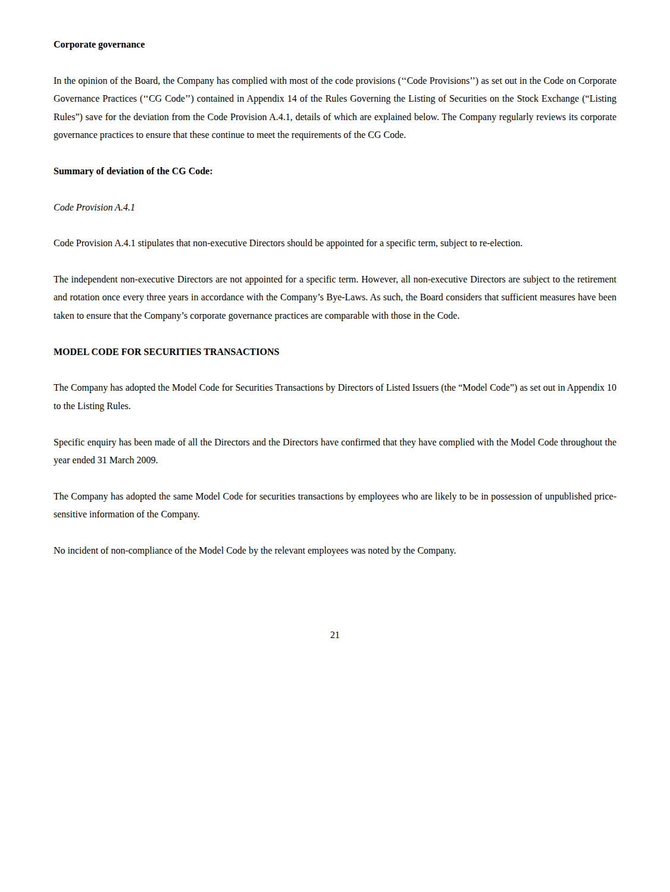Corporate governance
In the opinion of the Board, the Company has complied with most of the code provisions (‘‘Code Provisions’’) as set out in the Code on Corporate Governance Practices (‘‘CG Code’’) contained in Appendix 14 of the Rules Governing the Listing of Securities on the Stock Exchange (“Listing Rules”) save for the deviation from the Code Provision A.4.1, details of which are explained below. The Company regularly reviews its corporate governance practices to ensure that these continue to meet the requirements of the CG Code.
Summary of deviation of the CG Code:
Code Provision A.4.1
Code Provision A.4.1 stipulates that non-executive Directors should be appointed for a specific term, subject to re-election.
The independent non-executive Directors are not appointed for a specific term. However, all non-executive Directors are subject to the retirement and rotation once every three years in accordance with the Company’s Bye-Laws. As such, the Board considers that sufficient measures have been taken to ensure that the Company’s corporate governance practices are comparable with those in the Code.
Model Code for Securities Transactions
The Company has adopted the Model Code for Securities Transactions by Directors of Listed Issuers (the “Model Code”) as set out in Appendix 10 to the Listing Rules.
Specific enquiry has been made of all the Directors and the Directors have confirmed that they have complied with the Model Code throughout the year ended 31 March 2009.
The Company has adopted the same Model Code for securities transactions by employees who are likely to be in possession of unpublished price-sensitive information of the Company.
No incident of non-compliance of the Model Code by the relevant employees was noted by the Company.
21